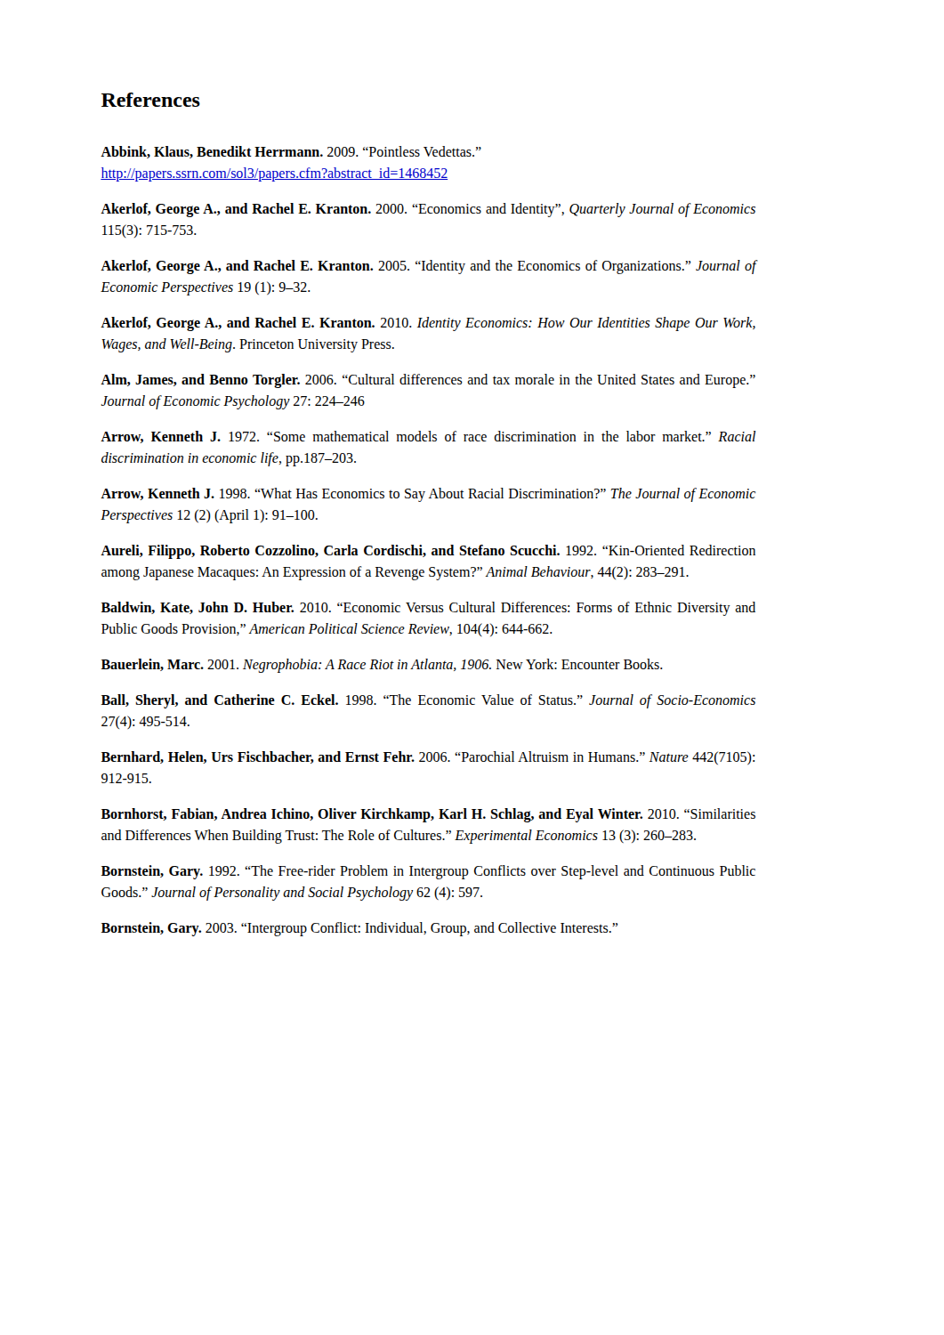References
Abbink, Klaus, Benedikt Herrmann. 2009. “Pointless Vedettas.”
http://papers.ssrn.com/sol3/papers.cfm?abstract_id=1468452
Akerlof, George A., and Rachel E. Kranton. 2000. “Economics and Identity”, Quarterly Journal of Economics 115(3): 715-753.
Akerlof, George A., and Rachel E. Kranton. 2005. “Identity and the Economics of Organizations.” Journal of Economic Perspectives 19 (1): 9–32.
Akerlof, George A., and Rachel E. Kranton. 2010. Identity Economics: How Our Identities Shape Our Work, Wages, and Well-Being. Princeton University Press.
Alm, James, and Benno Torgler. 2006. “Cultural differences and tax morale in the United States and Europe.” Journal of Economic Psychology 27: 224–246
Arrow, Kenneth J. 1972. “Some mathematical models of race discrimination in the labor market.” Racial discrimination in economic life, pp.187–203.
Arrow, Kenneth J. 1998. “What Has Economics to Say About Racial Discrimination?” The Journal of Economic Perspectives 12 (2) (April 1): 91–100.
Aureli, Filippo, Roberto Cozzolino, Carla Cordischi, and Stefano Scucchi. 1992. “Kin-Oriented Redirection among Japanese Macaques: An Expression of a Revenge System?” Animal Behaviour, 44(2): 283–291.
Baldwin, Kate, John D. Huber. 2010. “Economic Versus Cultural Differences: Forms of Ethnic Diversity and Public Goods Provision,” American Political Science Review, 104(4): 644-662.
Bauerlein, Marc. 2001. Negrophobia: A Race Riot in Atlanta, 1906. New York: Encounter Books.
Ball, Sheryl, and Catherine C. Eckel. 1998. “The Economic Value of Status.” Journal of Socio-Economics 27(4): 495-514.
Bernhard, Helen, Urs Fischbacher, and Ernst Fehr. 2006. “Parochial Altruism in Humans.” Nature 442(7105): 912-915.
Bornhorst, Fabian, Andrea Ichino, Oliver Kirchkamp, Karl H. Schlag, and Eyal Winter. 2010. “Similarities and Differences When Building Trust: The Role of Cultures.” Experimental Economics 13 (3): 260–283.
Bornstein, Gary. 1992. “The Free-rider Problem in Intergroup Conflicts over Step-level and Continuous Public Goods.” Journal of Personality and Social Psychology 62 (4): 597.
Bornstein, Gary. 2003. “Intergroup Conflict: Individual, Group, and Collective Interests.”